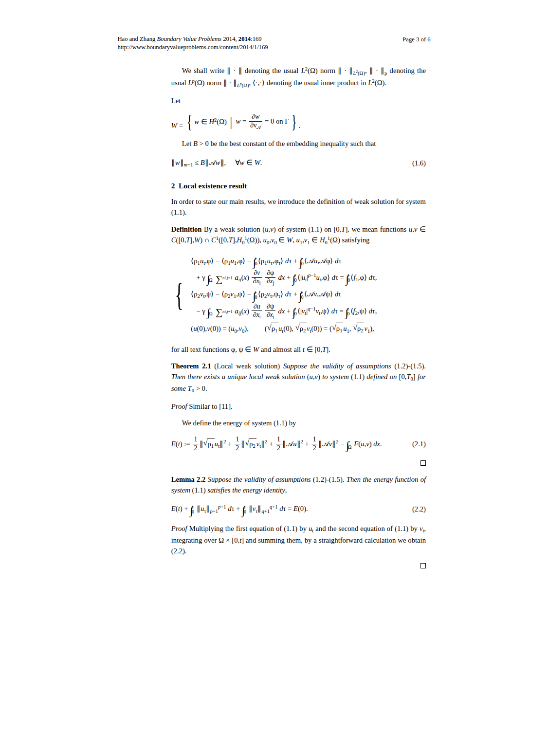Hao and Zhang Boundary Value Problems 2014, 2014:169
http://www.boundaryvalueproblems.com/content/2014/1/169
Page 3 of 6
We shall write ∥ · ∥ denoting the usual L 2(Ω) norm ∥ · ∥L 2(Ω), ∥ · ∥p denoting the usual Lp(Ω) norm ∥ · ∥Lp(Ω), ⟨·,·⟩ denoting the usual inner product in L 2(Ω).
Let
W = { w ∈ H 2(Ω) | w = ∂w∂ν𝒜 = 0 on Γ } .
Let B > 0 be the best constant of the embedding inequality such that
∥w∥m+1 ≤ B∥𝒜w∥, ∀w ∈ W.
(1.6)
2 Local existence result
In order to state our main results, we introduce the definition of weak solution for system (1.1).
Definition By a weak solution (u,v) of system (1.1) on [0,T], we mean functions u,v ∈ C([0,T],W) ∩ C 1([0,T],H 01(Ω)), u 0,v 0 ∈ W, u 1,v 1 ∈ H 01(Ω) satisfying
{
⟨ρ1 ut,φ⟩ − ⟨ρ1 u 1,φ⟩ − ∫t 0⟨ρ1 uτ,φτ⟩ dτ + ∫t 0⟨𝒜u,𝒜φ⟩ dτ
+ γ ∫ Ω ∑ni,j=1 aij(x) ∂v∂xi ∂φ∂xj dx + ∫t 0⟨|ut|p−1 ut,φ⟩ dτ = ∫t 0⟨f 1,φ⟩ dτ,
⟨ρ2 vt,ψ⟩ − ⟨ρ2 v 1,ψ⟩ − ∫t 0⟨ρ2 vτ,ψτ⟩ dτ + ∫t 0⟨𝒜v,𝒜ψ⟩ dτ
− γ ∫ Ω ∑ni,j=1 aij(x) ∂u∂xi ∂ψ∂xj dx + ∫t 0⟨|vt|q−1 vt,ψ⟩ dτ = ∫t 0⟨f 2,ψ⟩ dτ,
(u(0),v(0)) = (u 0,v 0), (ρ1 ut(0), ρ2 vt(0)) = (ρ1 u 1, ρ2 v 1),
for all text functions φ, ψ ∈ W and almost all t ∈ [0,T].
Theorem 2.1 (Local weak solution) Suppose the validity of assumptions (1.2)-(1.5). Then there exists a unique local weak solution (u,v) to system (1.1) defined on [0,T 0] for some T 0 > 0.
Proof Similar to [11].
We define the energy of system (1.1) by
E(t) := 12∥ρ1 ut∥2 + 12∥ρ2 vt∥2 + 12∥𝒜u∥2 + 12∥𝒜v∥2 − ∫ Ω F(u,v) dx.
(2.1)
Lemma 2.2 Suppose the validity of assumptions (1.2)-(1.5). Then the energy function of system (1.1) satisfies the energy identity,
E(t) + ∫t 0 ∥uτ∥p+1 p+1 dτ + ∫t 0 ∥vτ∥q+1 q+1 dτ = E(0).
(2.2)
Proof Multiplying the first equation of (1.1) by ut and the second equation of (1.1) by vt, integrating over Ω × [0,t] and summing them, by a straightforward calculation we obtain (2.2).